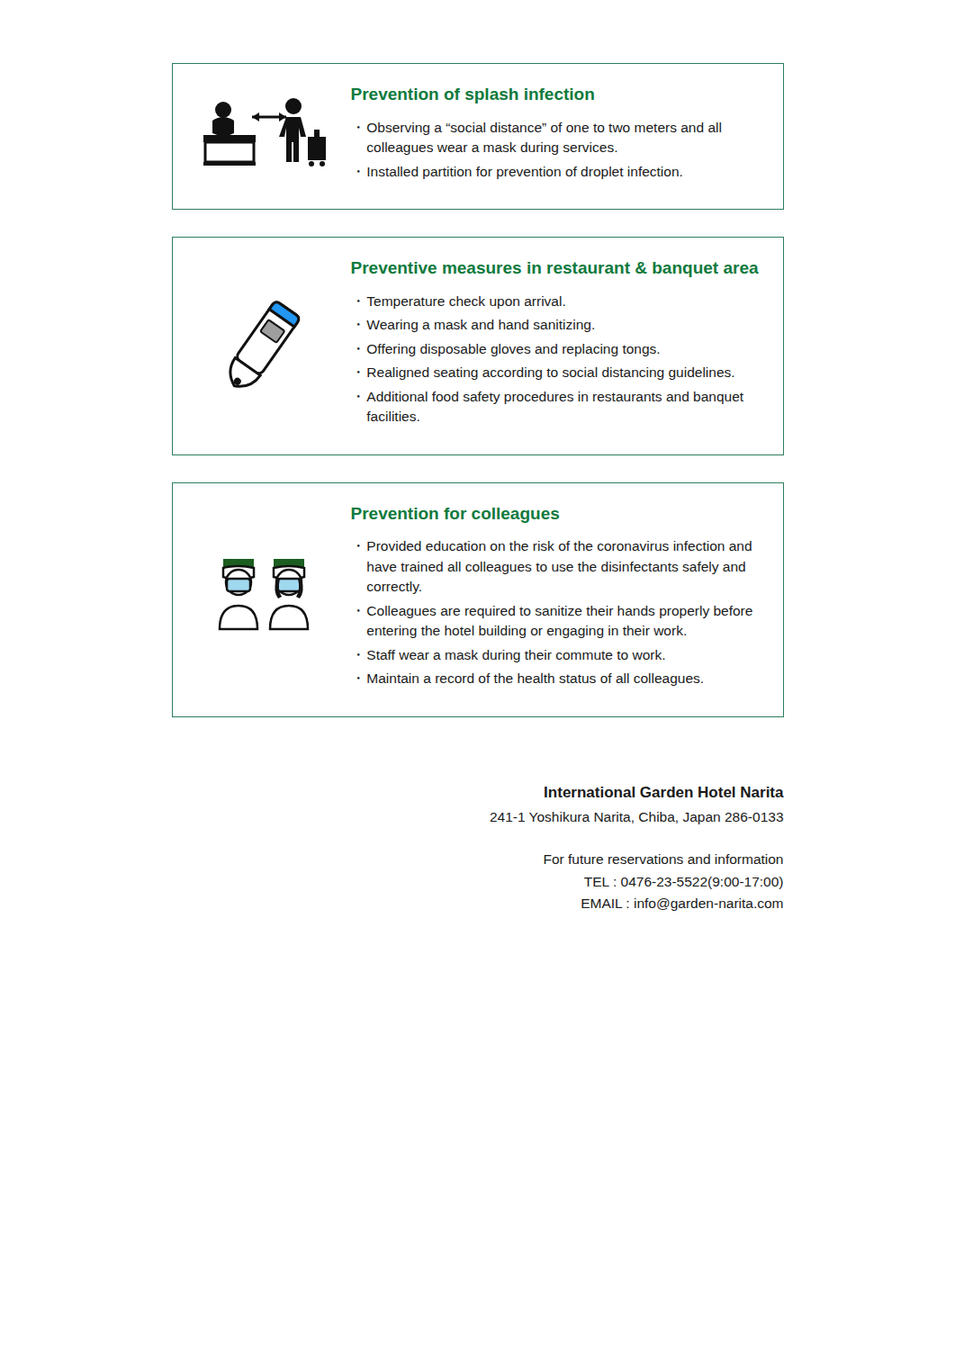Prevention of splash infection
Observing a “social distance” of one to two meters and all colleagues wear a mask during services.
Installed partition for prevention of droplet infection.
Preventive measures in restaurant & banquet area
Temperature check upon arrival.
Wearing a mask and hand sanitizing.
Offering disposable gloves and replacing tongs.
Realigned seating according to social distancing guidelines.
Additional food safety procedures in restaurants and banquet facilities.
Prevention for colleagues
Provided education on the risk of the coronavirus infection and have trained all colleagues to use the disinfectants safely and correctly.
Colleagues are required to sanitize their hands properly before entering the hotel building or engaging in their work.
Staff wear a mask during their commute to work.
Maintain a record of the health status of all colleagues.
International Garden Hotel Narita
241-1 Yoshikura Narita, Chiba, Japan 286-0133
For future reservations and information
TEL : 0476-23-5522(9:00-17:00)
EMAIL : info@garden-narita.com